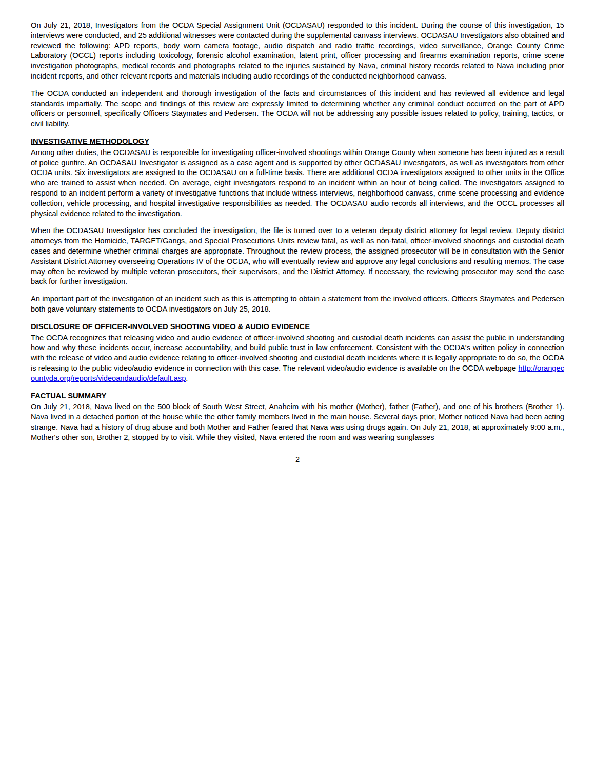On July 21, 2018, Investigators from the OCDA Special Assignment Unit (OCDASAU) responded to this incident. During the course of this investigation, 15 interviews were conducted, and 25 additional witnesses were contacted during the supplemental canvass interviews. OCDASAU Investigators also obtained and reviewed the following: APD reports, body worn camera footage, audio dispatch and radio traffic recordings, video surveillance, Orange County Crime Laboratory (OCCL) reports including toxicology, forensic alcohol examination, latent print, officer processing and firearms examination reports, crime scene investigation photographs, medical records and photographs related to the injuries sustained by Nava, criminal history records related to Nava including prior incident reports, and other relevant reports and materials including audio recordings of the conducted neighborhood canvass.
The OCDA conducted an independent and thorough investigation of the facts and circumstances of this incident and has reviewed all evidence and legal standards impartially. The scope and findings of this review are expressly limited to determining whether any criminal conduct occurred on the part of APD officers or personnel, specifically Officers Staymates and Pedersen. The OCDA will not be addressing any possible issues related to policy, training, tactics, or civil liability.
INVESTIGATIVE METHODOLOGY
Among other duties, the OCDASAU is responsible for investigating officer-involved shootings within Orange County when someone has been injured as a result of police gunfire. An OCDASAU Investigator is assigned as a case agent and is supported by other OCDASAU investigators, as well as investigators from other OCDA units. Six investigators are assigned to the OCDASAU on a full-time basis. There are additional OCDA investigators assigned to other units in the Office who are trained to assist when needed. On average, eight investigators respond to an incident within an hour of being called. The investigators assigned to respond to an incident perform a variety of investigative functions that include witness interviews, neighborhood canvass, crime scene processing and evidence collection, vehicle processing, and hospital investigative responsibilities as needed. The OCDASAU audio records all interviews, and the OCCL processes all physical evidence related to the investigation.
When the OCDASAU Investigator has concluded the investigation, the file is turned over to a veteran deputy district attorney for legal review. Deputy district attorneys from the Homicide, TARGET/Gangs, and Special Prosecutions Units review fatal, as well as non-fatal, officer-involved shootings and custodial death cases and determine whether criminal charges are appropriate. Throughout the review process, the assigned prosecutor will be in consultation with the Senior Assistant District Attorney overseeing Operations IV of the OCDA, who will eventually review and approve any legal conclusions and resulting memos. The case may often be reviewed by multiple veteran prosecutors, their supervisors, and the District Attorney. If necessary, the reviewing prosecutor may send the case back for further investigation.
An important part of the investigation of an incident such as this is attempting to obtain a statement from the involved officers. Officers Staymates and Pedersen both gave voluntary statements to OCDA investigators on July 25, 2018.
DISCLOSURE OF OFFICER-INVOLVED SHOOTING VIDEO & AUDIO EVIDENCE
The OCDA recognizes that releasing video and audio evidence of officer-involved shooting and custodial death incidents can assist the public in understanding how and why these incidents occur, increase accountability, and build public trust in law enforcement. Consistent with the OCDA's written policy in connection with the release of video and audio evidence relating to officer-involved shooting and custodial death incidents where it is legally appropriate to do so, the OCDA is releasing to the public video/audio evidence in connection with this case. The relevant video/audio evidence is available on the OCDA webpage http://orangecountyda.org/reports/videoandaudio/default.asp.
FACTUAL SUMMARY
On July 21, 2018, Nava lived on the 500 block of South West Street, Anaheim with his mother (Mother), father (Father), and one of his brothers (Brother 1). Nava lived in a detached portion of the house while the other family members lived in the main house. Several days prior, Mother noticed Nava had been acting strange. Nava had a history of drug abuse and both Mother and Father feared that Nava was using drugs again. On July 21, 2018, at approximately 9:00 a.m., Mother's other son, Brother 2, stopped by to visit. While they visited, Nava entered the room and was wearing sunglasses
2